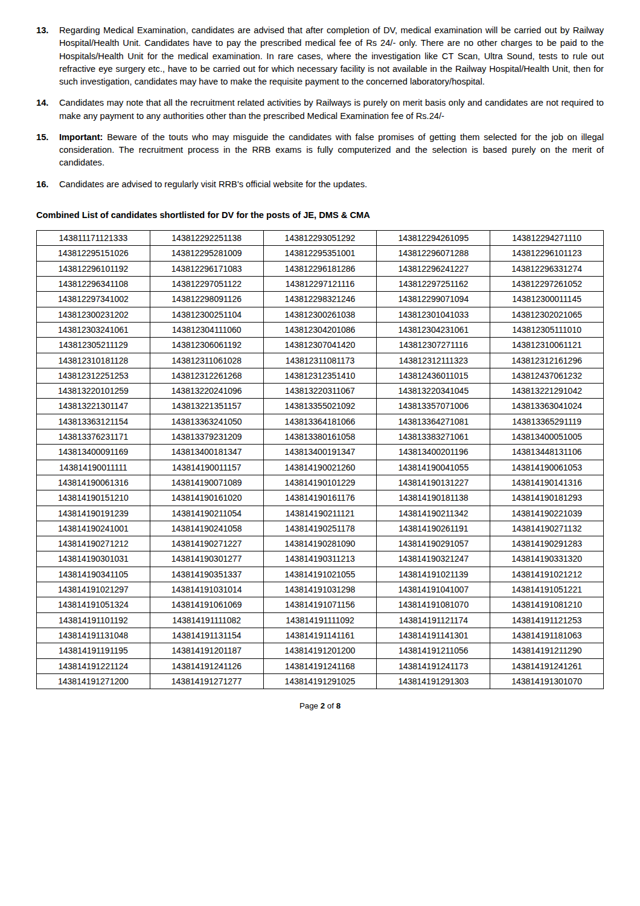Regarding Medical Examination, candidates are advised that after completion of DV, medical examination will be carried out by Railway Hospital/Health Unit. Candidates have to pay the prescribed medical fee of Rs 24/- only. There are no other charges to be paid to the Hospitals/Health Unit for the medical examination. In rare cases, where the investigation like CT Scan, Ultra Sound, tests to rule out refractive eye surgery etc., have to be carried out for which necessary facility is not available in the Railway Hospital/Health Unit, then for such investigation, candidates may have to make the requisite payment to the concerned laboratory/hospital.
Candidates may note that all the recruitment related activities by Railways is purely on merit basis only and candidates are not required to make any payment to any authorities other than the prescribed Medical Examination fee of Rs.24/-
Important: Beware of the touts who may misguide the candidates with false promises of getting them selected for the job on illegal consideration. The recruitment process in the RRB exams is fully computerized and the selection is based purely on the merit of candidates.
Candidates are advised to regularly visit RRB's official website for the updates.
Combined List of candidates shortlisted for DV for the posts of JE, DMS & CMA
| 143811171121333 | 143812292251138 | 143812293051292 | 143812294261095 | 143812294271110 |
| 143812295151026 | 143812295281009 | 143812295351001 | 143812296071288 | 143812296101123 |
| 143812296101192 | 143812296171083 | 143812296181286 | 143812296241227 | 143812296331274 |
| 143812296341108 | 143812297051122 | 143812297121116 | 143812297251162 | 143812297261052 |
| 143812297341002 | 143812298091126 | 143812298321246 | 143812299071094 | 143812300011145 |
| 143812300231202 | 143812300251104 | 143812300261038 | 143812301041033 | 143812302021065 |
| 143812303241061 | 143812304111060 | 143812304201086 | 143812304231061 | 143812305111010 |
| 143812305211129 | 143812306061192 | 143812307041420 | 143812307271116 | 143812310061121 |
| 143812310181128 | 143812311061028 | 143812311081173 | 143812312111323 | 143812312161296 |
| 143812312251253 | 143812312261268 | 143812312351410 | 143812436011015 | 143812437061232 |
| 143813220101259 | 143813220241096 | 143813220311067 | 143813220341045 | 143813221291042 |
| 143813221301147 | 143813221351157 | 143813355021092 | 143813357071006 | 143813363041024 |
| 143813363121154 | 143813363241050 | 143813364181066 | 143813364271081 | 143813365291119 |
| 143813376231171 | 143813379231209 | 143813380161058 | 143813383271061 | 143813400051005 |
| 143813400091169 | 143813400181347 | 143813400191347 | 143813400201196 | 143813448131106 |
| 143814190011111 | 143814190011157 | 143814190021260 | 143814190041055 | 143814190061053 |
| 143814190061316 | 143814190071089 | 143814190101229 | 143814190131227 | 143814190141316 |
| 143814190151210 | 143814190161020 | 143814190161176 | 143814190181138 | 143814190181293 |
| 143814190191239 | 143814190211054 | 143814190211121 | 143814190211342 | 143814190221039 |
| 143814190241001 | 143814190241058 | 143814190251178 | 143814190261191 | 143814190271132 |
| 143814190271212 | 143814190271227 | 143814190281090 | 143814190291057 | 143814190291283 |
| 143814190301031 | 143814190301277 | 143814190311213 | 143814190321247 | 143814190331320 |
| 143814190341105 | 143814190351337 | 143814191021055 | 143814191021139 | 143814191021212 |
| 143814191021297 | 143814191031014 | 143814191031298 | 143814191041007 | 143814191051221 |
| 143814191051324 | 143814191061069 | 143814191071156 | 143814191081070 | 143814191081210 |
| 143814191101192 | 143814191111082 | 143814191111092 | 143814191121174 | 143814191121253 |
| 143814191131048 | 143814191131154 | 143814191141161 | 143814191141301 | 143814191181063 |
| 143814191191195 | 143814191201187 | 143814191201200 | 143814191211056 | 143814191211290 |
| 143814191221124 | 143814191241126 | 143814191241168 | 143814191241173 | 143814191241261 |
| 143814191271200 | 143814191271277 | 143814191291025 | 143814191291303 | 143814191301070 |
Page 2 of 8